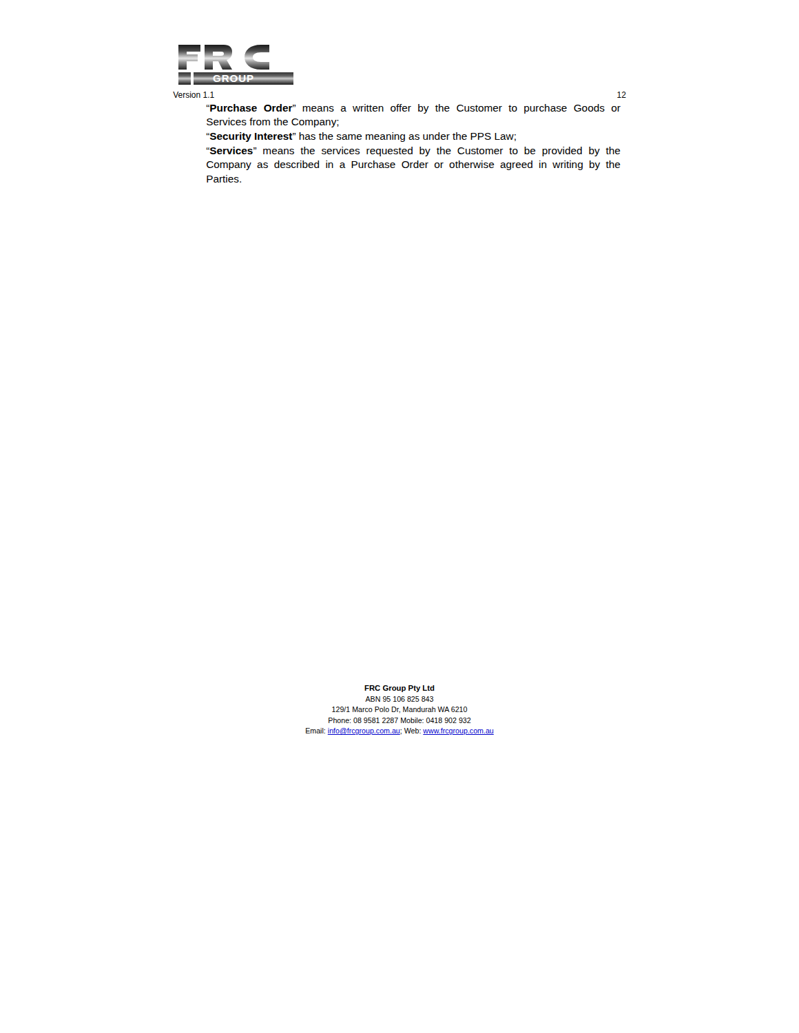GROUP
Version 1.1 12
“Purchase Order” means a written offer by the Customer to purchase Goods or Services from the Company;
“Security Interest” has the same meaning as under the PPS Law;
“Services” means the services requested by the Customer to be provided by the Company as described in a Purchase Order or otherwise agreed in writing by the Parties.
FRC Group Pty Ltd
ABN 95 106 825 843
129/1 Marco Polo Dr, Mandurah WA 6210
Phone: 08 9581 2287 Mobile: 0418 902 932
Email: info@frcgroup.com.au; Web: www.frcgroup.com.au